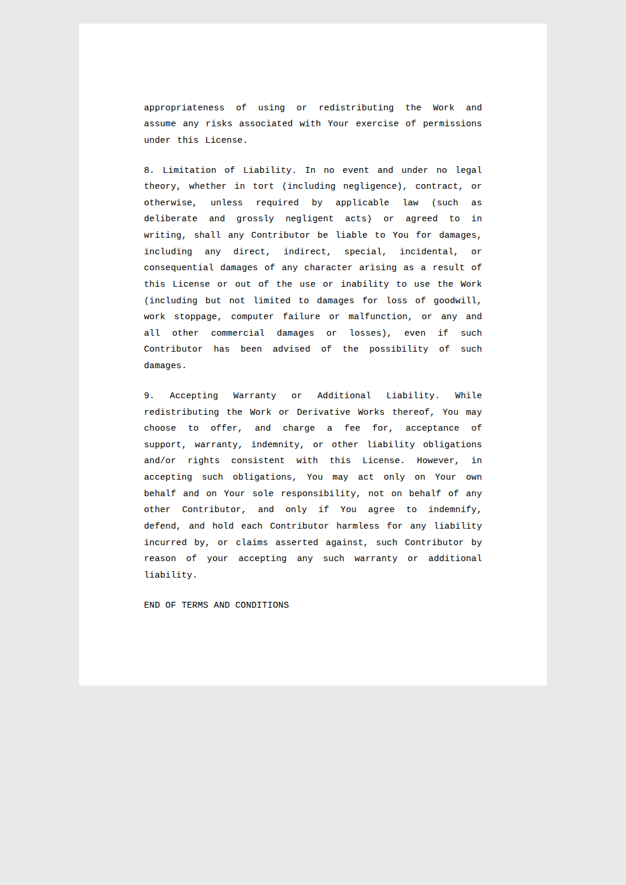appropriateness of using or redistributing the Work and assume any risks associated with Your exercise of permissions under this License.
8. Limitation of Liability. In no event and under no legal theory, whether in tort (including negligence), contract, or otherwise, unless required by applicable law (such as deliberate and grossly negligent acts) or agreed to in writing, shall any Contributor be liable to You for damages, including any direct, indirect, special, incidental, or consequential damages of any character arising as a result of this License or out of the use or inability to use the Work (including but not limited to damages for loss of goodwill, work stoppage, computer failure or malfunction, or any and all other commercial damages or losses), even if such Contributor has been advised of the possibility of such damages.
9. Accepting Warranty or Additional Liability. While redistributing the Work or Derivative Works thereof, You may choose to offer, and charge a fee for, acceptance of support, warranty, indemnity, or other liability obligations and/or rights consistent with this License. However, in accepting such obligations, You may act only on Your own behalf and on Your sole responsibility, not on behalf of any other Contributor, and only if You agree to indemnify, defend, and hold each Contributor harmless for any liability incurred by, or claims asserted against, such Contributor by reason of your accepting any such warranty or additional liability.
END OF TERMS AND CONDITIONS